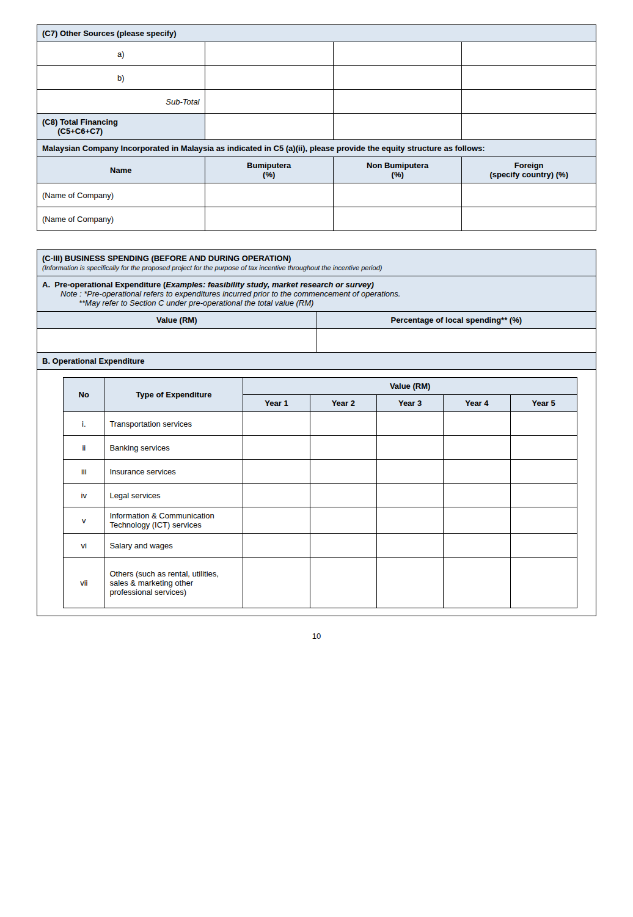| (C7) Other Sources (please specify) |
| a) | | | |
| b) | | | |
| Sub-Total | | | |
| (C8) Total Financing (C5+C6+C7) | | | |
| Malaysian Company Incorporated in Malaysia as indicated in C5 (a)(ii), please provide the equity structure as follows: |
| Name | Bumiputera (%) | Non Bumiputera (%) | Foreign (specify country) (%) |
| (Name of Company) | | | |
| (Name of Company) | | | |
| (C-III) BUSINESS SPENDING (BEFORE AND DURING OPERATION) (Information is specifically for the proposed project for the purpose of tax incentive throughout the incentive period) |
| A. Pre-operational Expenditure ( Examples: feasibility study, market research or survey) Note : *Pre-operational refers to expenditures incurred prior to the commencement of operations. **May refer to Section C under pre-operational the total value (RM) |
| / Value (RM) / Percentage of local spending** (%) / |
| B. Operational Expenditure |
| / No / Type of Expenditure / Value (RM) / / Year 1 / Year 2 / Year 3 / Year 4 / Year 5 / / i. / Transportation services / / / / / / / ii / Banking services / / / / / / / iii / Insurance services / / / / / / / iv / Legal services / / / / / / / v / Information & Communication Technology (ICT) services / / / / / / / vi / Salary and wages / / / / / / / vii / Others (such as rental, utilities, sales & marketing other professional services) / / / / / / |
10